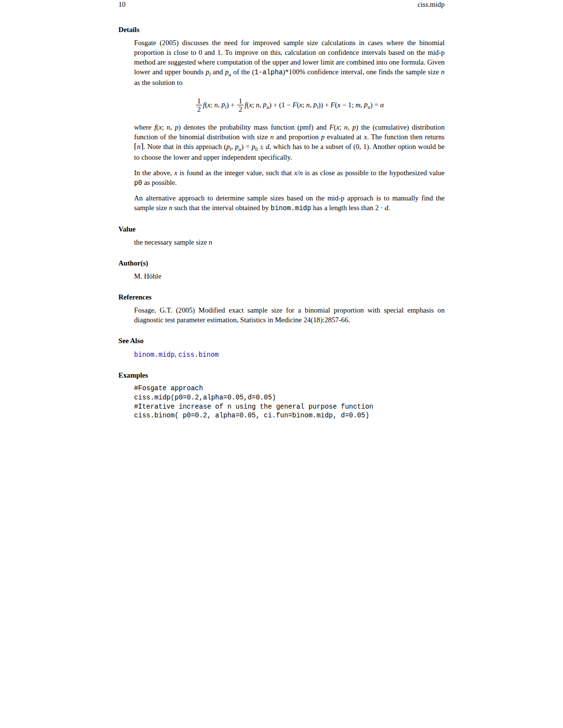10 ciss.midp
Details
Fosgate (2005) discusses the need for improved sample size calculations in cases where the binomial proportion is close to 0 and 1. To improve on this, calculation on confidence intervals based on the mid-p method are suggested where computation of the upper and lower limit are combined into one formula. Given lower and upper bounds pl and pu of the (1-alpha)*100% confidence interval, one finds the sample size n as the solution to
12 f(x; n, pl) + 12 f(x; n, pu) + (1 − F(x; n, pl)) + F(x − 1; m, pu) = α
where f(x; n, p) denotes the probability mass function (pmf) and F(x; n, p) the (cumulative) distribution function of the binomial distribution with size n and proportion p evaluated at x. The function then returns ⌈n⌉. Note that in this approach (pl, pu) = p0 ± d, which has to be a subset of (0, 1). Another option would be to choose the lower and upper independent specifically.
In the above, x is found as the integer value, such that x/n is as close as possible to the hypothesized value p0 as possible.
An alternative approach to determine sample sizes based on the mid-p approach is to manually find the sample size n such that the interval obtained by binom.midp has a length less than 2 · d.
Value
the necessary sample size n
Author(s)
M. Höhle
References
Fosage, G.T. (2005) Modified exact sample size for a binomial proportion with special emphasis on diagnostic test parameter estimation, Statistics in Medicine 24(18):2857-66.
See Also
binom.midp, ciss.binom
Examples
#Fosgate approach
ciss.midp(p0=0.2,alpha=0.05,d=0.05)
#Iterative increase of n using the general purpose function
ciss.binom( p0=0.2, alpha=0.05, ci.fun=binom.midp, d=0.05)